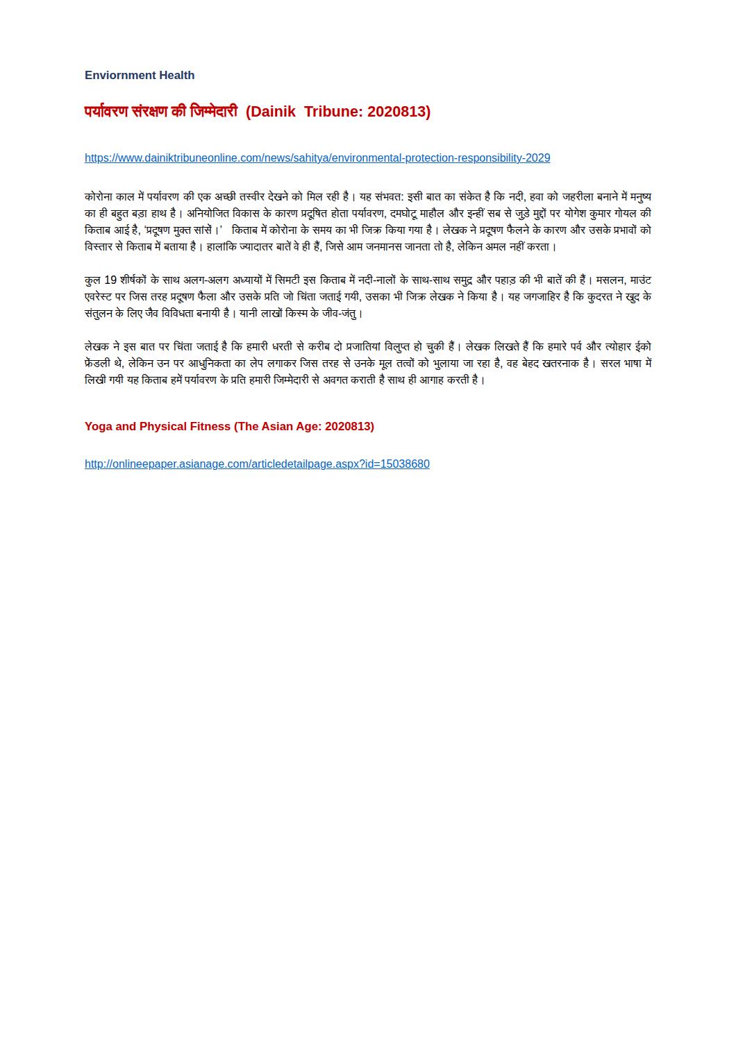Enviornment Health
पर्यावरण संरक्षण की जिम्मेदारी (Dainik Tribune: 2020813)
https://www.dainiktribuneonline.com/news/sahitya/environmental-protection-responsibility-2029
कोरोना काल में पर्यावरण की एक अच्छी तस्वीर देखने को मिल रही है। यह संभवत: इसी बात का संकेत है कि नदी, हवा को जहरीला बनाने में मनुष्य का ही बहुत बड़ा हाथ है। अनियोजित विकास के कारण प्रदूषित होता पर्यावरण, दमघोटू माहौल और इन्हीं सब से जुड़े मुद्दों पर योगेश कुमार गोयल की किताब आई है, ‘प्रदूषण मुक्त सांसें।’ किताब में कोरोना के समय का भी जिक्र किया गया है। लेखक ने प्रदूषण फैलने के कारण और उसके प्रभावों को विस्तार से किताब में बताया है। हालांकि ज्यादातर बातें वे ही हैं, जिसे आम जनमानस जानता तो है, लेकिन अमल नहीं करता।
कुल 19 शीर्षकों के साथ अलग-अलग अध्यायों में सिमटी इस किताब में नदी-नालों के साथ-साथ समुद्र और पहाड़ की भी बातें की हैं। मसलन, माउंट एवरेस्ट पर जिस तरह प्रदूषण फैला और उसके प्रति जो चिंता जताई गयी, उसका भी जिक्र लेखक ने किया है। यह जगजाहिर है कि कुदरत ने खुद के संतुलन के लिए जैव विविधता बनायी है। यानी लाखों किस्म के जीव-जंतु।
लेखक ने इस बात पर चिंता जताई है कि हमारी धरती से करीब दो प्रजातियां विलुप्त हो चुकी हैं। लेखक लिखते हैं कि हमारे पर्व और त्योहार ईको फ्रेंडली थे, लेकिन उन पर आधुनिकता का लेप लगाकर जिस तरह से उनके मूल तत्वों को भुलाया जा रहा है, वह बेहद खतरनाक है। सरल भाषा में लिखी गयी यह किताब हमें पर्यावरण के प्रति हमारी जिम्मेदारी से अवगत कराती है साथ ही आगाह करती है।
Yoga and Physical Fitness (The Asian Age: 2020813)
http://onlineepaper.asianage.com/articledetailpage.aspx?id=15038680